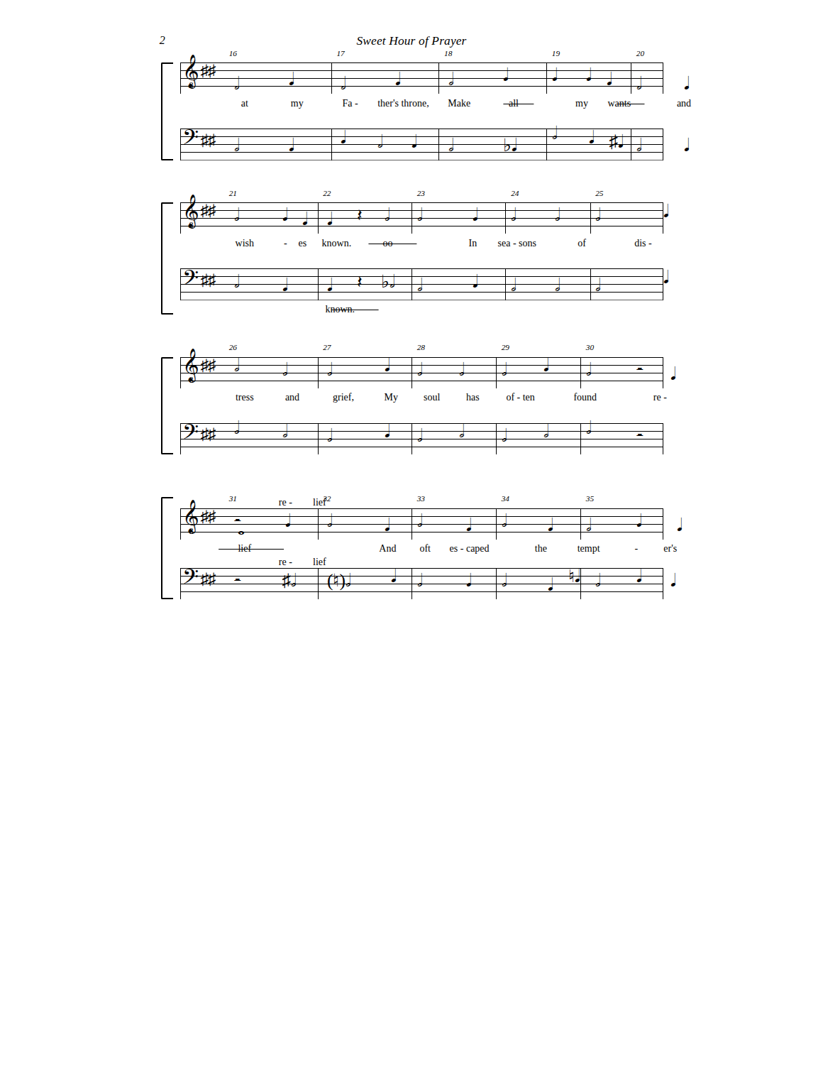2
Sweet Hour of Prayer
𝄞8
♯♯
16
17
18
19
20
𝅗𝅥
𝅘𝅥
𝅗𝅥
𝅘𝅥
𝅗𝅥
𝅘𝅥
𝅘𝅥
𝅘𝅥
𝅘𝅥
𝅗𝅥
𝅘𝅥
at my Fa - ther's throne, Make all my wants and
𝄢
♯♯
𝅗𝅥
𝅘𝅥
𝅘𝅥
𝅗𝅥
𝅘𝅥
𝅗𝅥
♭𝅘𝅥
𝅗𝅥
𝅘𝅥
♯𝅘𝅥
𝅗𝅥
𝅘𝅥
𝄞8
♯♯
21
22
23
24
25
𝅗𝅥
𝅘𝅥
𝅘𝅥
𝅘𝅥
𝄽
𝅗𝅥
𝅗𝅥
𝅘𝅥
𝅗𝅥
𝅗𝅥
𝅗𝅥
𝅘𝅥
wish - es known. oo In sea - sons of dis -
𝄢
♯♯
𝅗𝅥
𝅘𝅥
𝅘𝅥
𝄽
♭𝅗𝅥
𝅗𝅥
𝅘𝅥
𝅗𝅥
𝅗𝅥
𝅗𝅥
𝅘𝅥
known.
𝄞8
♯♯
26
27
28
29
30
𝅗𝅥
𝅗𝅥
𝅗𝅥
𝅘𝅥
𝅗𝅥
𝅗𝅥
𝅗𝅥
𝅘𝅥
𝅗𝅥
𝄼
𝅘𝅥
tress and grief, My soul has of - ten found re -
𝄢
♯♯
𝅗𝅥
𝅗𝅥
𝅗𝅥
𝅘𝅥
𝅗𝅥
𝅗𝅥
𝅗𝅥
𝅗𝅥
𝅗𝅥
𝄼
re - lief
𝄞8
♯♯
31
32
33
34
35
𝄼
𝅘𝅥
𝅝
𝅗𝅥
𝅘𝅥
𝅗𝅥
𝅘𝅥
𝅗𝅥
𝅘𝅥
𝅗𝅥
𝅘𝅥
𝅘𝅥
lief And oft es - caped the tempt - er's
re - lief
𝄢
♯♯
𝄼
♯𝅗𝅥
(♮)𝅗𝅥
𝅘𝅥
𝅗𝅥
𝅘𝅥
𝅗𝅥
𝅘𝅥
♮𝅘𝅥
𝅗𝅥
𝅘𝅥
𝅘𝅥